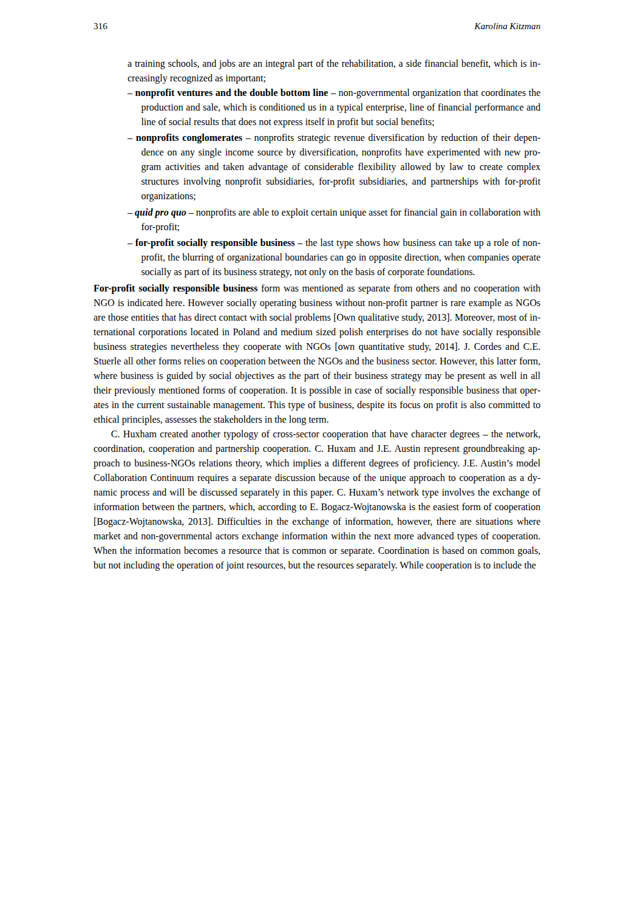316 Karolina Kitzman
a training schools, and jobs are an integral part of the rehabilitation, a side financial benefit, which is increasingly recognized as important;
nonprofit ventures and the double bottom line – non-governmental organization that coordinates the production and sale, which is conditioned us in a typical enterprise, line of financial performance and line of social results that does not express itself in profit but social benefits;
nonprofits conglomerates – nonprofits strategic revenue diversification by reduction of their dependence on any single income source by diversification, nonprofits have experimented with new program activities and taken advantage of considerable flexibility allowed by law to create complex structures involving nonprofit subsidiaries, for-profit subsidiaries, and partnerships with for-profit organizations;
quid pro quo – nonprofits are able to exploit certain unique asset for financial gain in collaboration with for-profit;
for-profit socially responsible business – the last type shows how business can take up a role of nonprofit, the blurring of organizational boundaries can go in opposite direction, when companies operate socially as part of its business strategy, not only on the basis of corporate foundations.
For-profit socially responsible business form was mentioned as separate from others and no cooperation with NGO is indicated here. However socially operating business without non-profit partner is rare example as NGOs are those entities that has direct contact with social problems [Own qualitative study, 2013]. Moreover, most of international corporations located in Poland and medium sized polish enterprises do not have socially responsible business strategies nevertheless they cooperate with NGOs [own quantitative study, 2014]. J. Cordes and C.E. Stuerle all other forms relies on cooperation between the NGOs and the business sector. However, this latter form, where business is guided by social objectives as the part of their business strategy may be present as well in all their previously mentioned forms of cooperation. It is possible in case of socially responsible business that operates in the current sustainable management. This type of business, despite its focus on profit is also committed to ethical principles, assesses the stakeholders in the long term.
C. Huxham created another typology of cross-sector cooperation that have character degrees – the network, coordination, cooperation and partnership cooperation. C. Huxam and J.E. Austin represent groundbreaking approach to business-NGOs relations theory, which implies a different degrees of proficiency. J.E. Austin’s model Collaboration Continuum requires a separate discussion because of the unique approach to cooperation as a dynamic process and will be discussed separately in this paper. C. Huxam’s network type involves the exchange of information between the partners, which, according to E. Bogacz-Wojtanowska is the easiest form of cooperation [Bogacz-Wojtanowska, 2013]. Difficulties in the exchange of information, however, there are situations where market and non-governmental actors exchange information within the next more advanced types of cooperation. When the information becomes a resource that is common or separate. Coordination is based on common goals, but not including the operation of joint resources, but the resources separately. While cooperation is to include the